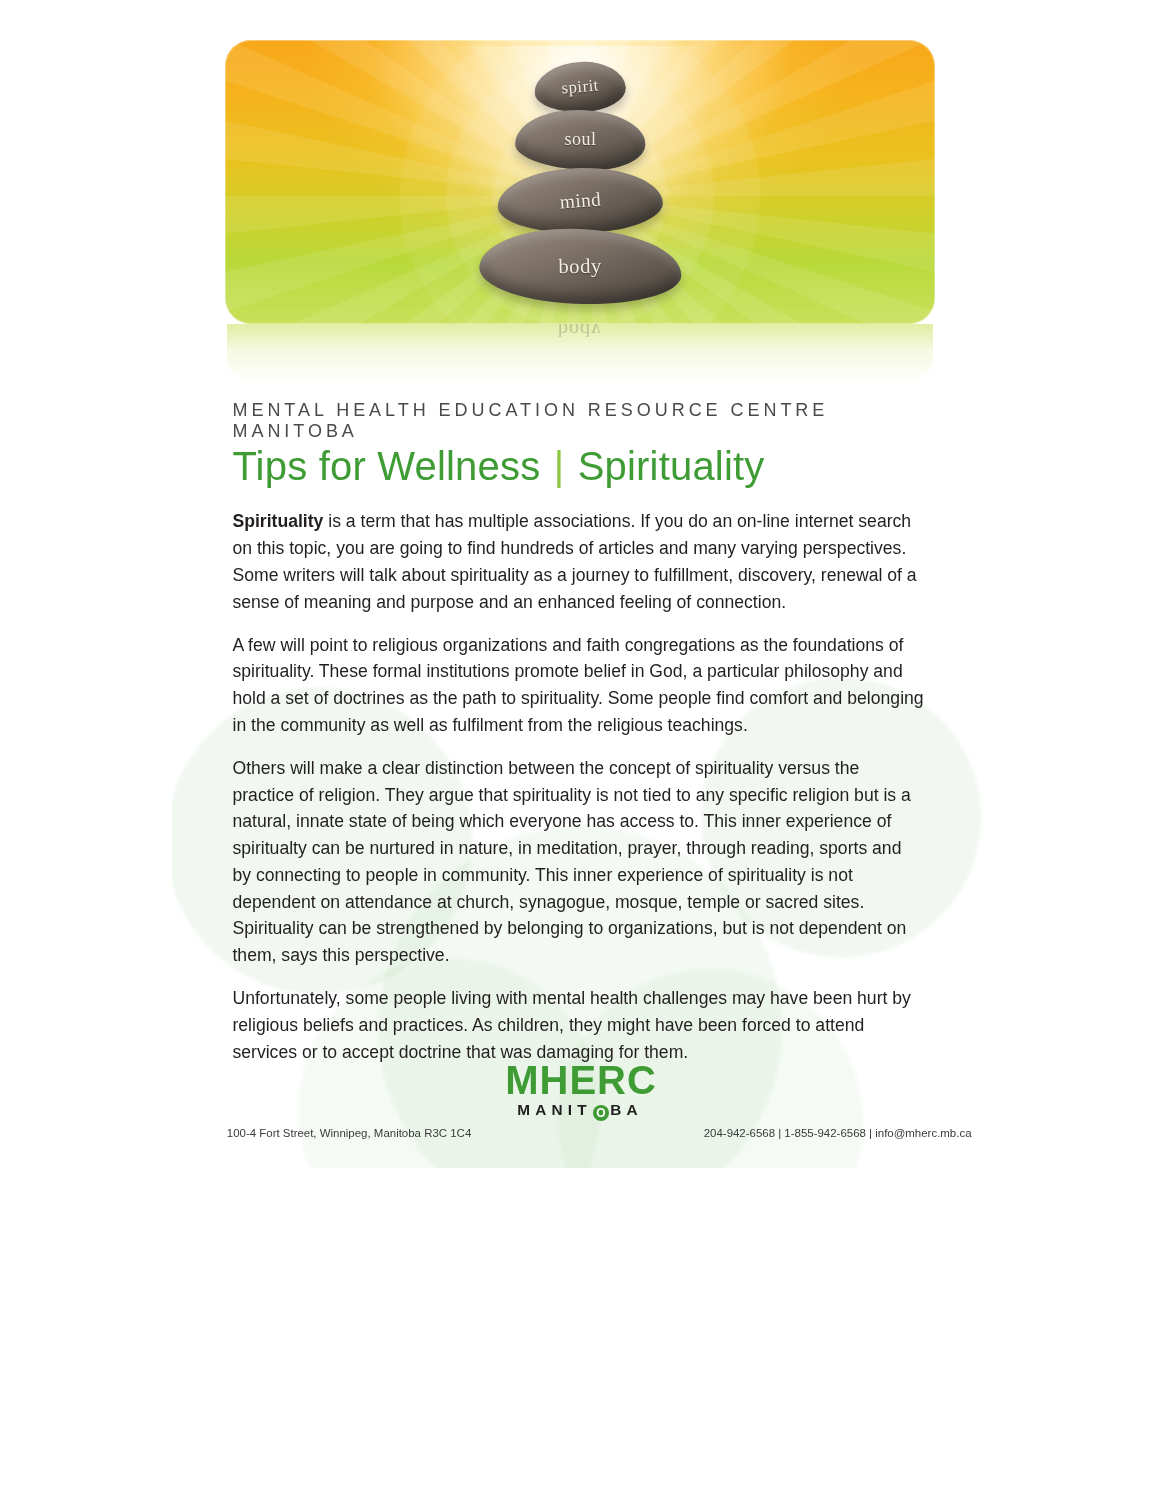spirit
soul
mind
body
body
Mental Health Education Resource Centre Manitoba
Tips for Wellness | Spirituality
Spirituality is a term that has multiple associations. If you do an on-line internet search on this topic, you are going to find hundreds of articles and many varying perspectives. Some writers will talk about spirituality as a journey to fulfillment, discovery, renewal of a sense of meaning and purpose and an enhanced feeling of connection.
A few will point to religious organizations and faith congregations as the foundations of spirituality. These formal institutions promote belief in God, a particular philosophy and hold a set of doctrines as the path to spirituality. Some people find comfort and belonging in the community as well as fulfilment from the religious teachings.
Others will make a clear distinction between the concept of spirituality versus the practice of religion. They argue that spirituality is not tied to any specific religion but is a natural, innate state of being which everyone has access to. This inner experience of spiritualty can be nurtured in nature, in meditation, prayer, through reading, sports and by connecting to people in community. This inner experience of spirituality is not dependent on attendance at church, synagogue, mosque, temple or sacred sites. Spirituality can be strengthened by belonging to organizations, but is not dependent on them, says this perspective.
Unfortunately, some people living with mental health challenges may have been hurt by religious beliefs and practices. As children, they might have been forced to attend services or to accept doctrine that was damaging for them.
MHERC
MANITOBA
100-4 Fort Street, Winnipeg, Manitoba R3C 1C4 204-942-6568 | 1-855-942-6568 | info@mherc.mb.ca